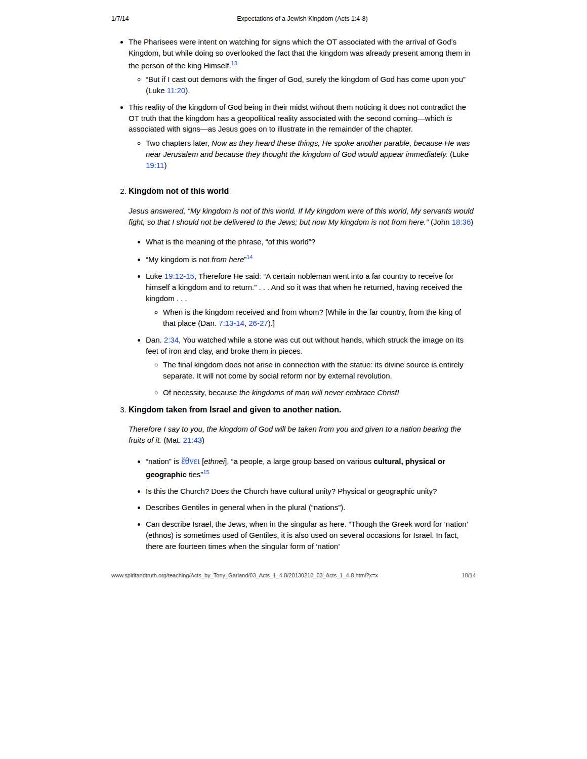1/7/14
Expectations of a Jewish Kingdom (Acts 1:4-8)
The Pharisees were intent on watching for signs which the OT associated with the arrival of God’s Kingdom, but while doing so overlooked the fact that the kingdom was already present among them in the person of the king Himself.13
“But if I cast out demons with the finger of God, surely the kingdom of God has come upon you” (Luke 11:20).
This reality of the kingdom of God being in their midst without them noticing it does not contradict the OT truth that the kingdom has a geopolitical reality associated with the second coming—which is associated with signs—as Jesus goes on to illustrate in the remainder of the chapter.
Two chapters later, Now as they heard these things, He spoke another parable, because He was near Jerusalem and because they thought the kingdom of God would appear immediately. (Luke 19:11)
Kingdom not of this world
Jesus answered, “My kingdom is not of this world. If My kingdom were of this world, My servants would fight, so that I should not be delivered to the Jews; but now My kingdom is not from here.” (John 18:36)
What is the meaning of the phrase, “of this world”?
“My kingdom is not from here”14
Luke 19:12-15, Therefore He said: “A certain nobleman went into a far country to receive for himself a kingdom and to return.” . . . And so it was that when he returned, having received the kingdom . . .
When is the kingdom received and from whom? [While in the far country, from the king of that place (Dan. 7:13-14, 26-27).]
Dan. 2:34, You watched while a stone was cut out without hands, which struck the image on its feet of iron and clay, and broke them in pieces.
The final kingdom does not arise in connection with the statue: its divine source is entirely separate. It will not come by social reform nor by external revolution.
Of necessity, because the kingdoms of man will never embrace Christ!
Kingdom taken from Israel and given to another nation.
Therefore I say to you, the kingdom of God will be taken from you and given to a nation bearing the fruits of it. (Mat. 21:43)
“nation” is ἔθνει [ethnei], “a people, a large group based on various cultural, physical or geographic ties”15
Is this the Church? Does the Church have cultural unity? Physical or geographic unity?
Describes Gentiles in general when in the plural (“nations”).
Can describe Israel, the Jews, when in the singular as here. “Though the Greek word for ‘nation’ (ethnos) is sometimes used of Gentiles, it is also used on several occasions for Israel. In fact, there are fourteen times when the singular form of ‘nation’
www.spiritandtruth.org/teaching/Acts_by_Tony_Garland/03_Acts_1_4-8/20130210_03_Acts_1_4-8.html?x=x
10/14